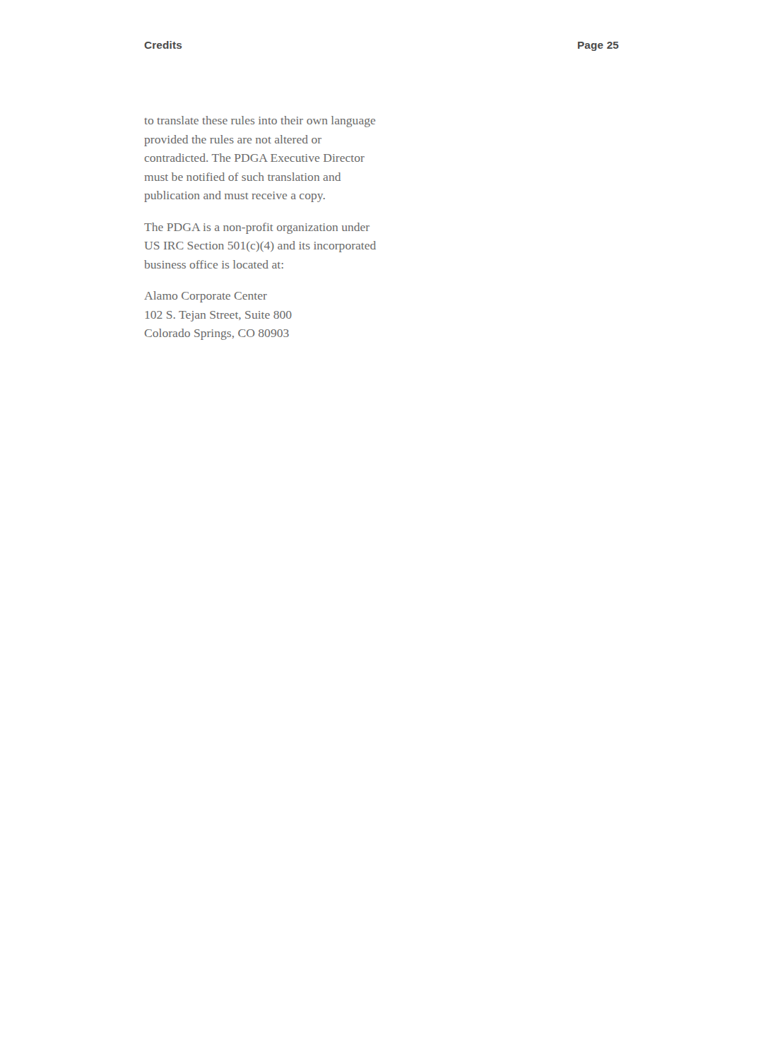Credits Page 25
to translate these rules into their own language provided the rules are not altered or contradicted. The PDGA Executive Director must be notified of such translation and publication and must receive a copy.
The PDGA is a non-profit organization under US IRC Section 501(c)(4) and its incorporated business office is located at:
Alamo Corporate Center
102 S. Tejan Street, Suite 800
Colorado Springs, CO 80903